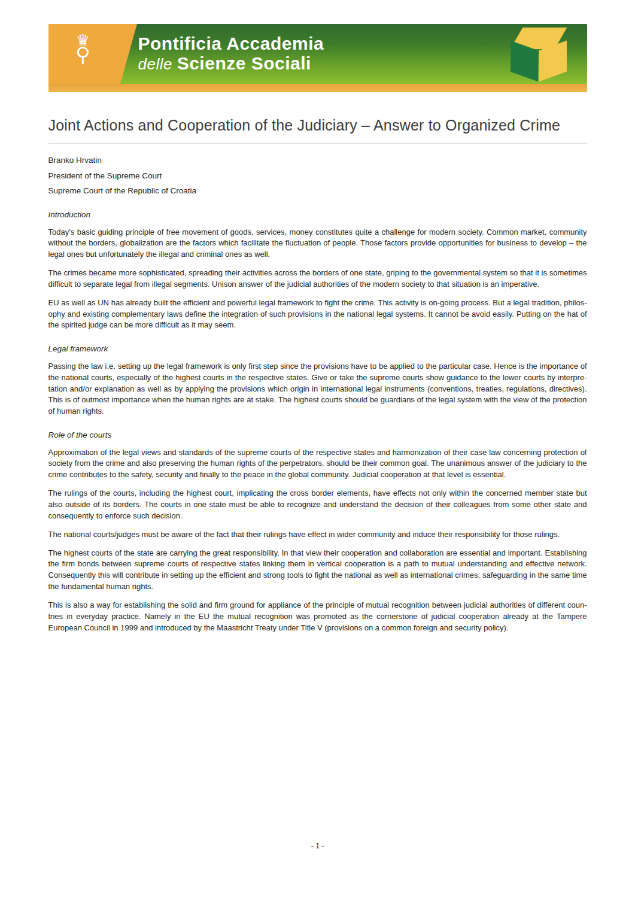♛
⚲
Pontificia Accademia
delle Scienze Sociali
Joint Actions and Cooperation of the Judiciary – Answer to Organized Crime
Branko Hrvatin
President of the Supreme Court
Supreme Court of the Republic of Croatia
Introduction
Today’s basic guiding principle of free movement of goods, services, money constitutes quite a challenge for modern society. Common market, community without the borders, globalization are the factors which facilitate the fluctuation of people. Those factors provide opportunities for business to develop – the legal ones but unfortunately the illegal and criminal ones as well.
The crimes became more sophisticated, spreading their activities across the borders of one state, griping to the governmental system so that it is sometimes difficult to separate legal from illegal segments. Unison answer of the judicial authorities of the modern society to that situation is an imperative.
EU as well as UN has already built the efficient and powerful legal framework to fight the crime. This activity is on-going process. But a legal tradition, philosophy and existing complementary laws define the integration of such provisions in the national legal systems. It cannot be avoid easily. Putting on the hat of the spirited judge can be more difficult as it may seem.
Legal framework
Passing the law i.e. setting up the legal framework is only first step since the provisions have to be applied to the particular case. Hence is the importance of the national courts, especially of the highest courts in the respective states. Give or take the supreme courts show guidance to the lower courts by interpretation and/or explanation as well as by applying the provisions which origin in international legal instruments (conventions, treaties, regulations, directives). This is of outmost importance when the human rights are at stake. The highest courts should be guardians of the legal system with the view of the protection of human rights.
Role of the courts
Approximation of the legal views and standards of the supreme courts of the respective states and harmonization of their case law concerning protection of society from the crime and also preserving the human rights of the perpetrators, should be their common goal. The unanimous answer of the judiciary to the crime contributes to the safety, security and finally to the peace in the global community. Judicial cooperation at that level is essential.
The rulings of the courts, including the highest court, implicating the cross border elements, have effects not only within the concerned member state but also outside of its borders. The courts in one state must be able to recognize and understand the decision of their colleagues from some other state and consequently to enforce such decision.
The national courts/judges must be aware of the fact that their rulings have effect in wider community and induce their responsibility for those rulings.
The highest courts of the state are carrying the great responsibility. In that view their cooperation and collaboration are essential and important. Establishing the firm bonds between supreme courts of respective states linking them in vertical cooperation is a path to mutual understanding and effective network. Consequently this will contribute in setting up the efficient and strong tools to fight the national as well as international crimes, safeguarding in the same time the fundamental human rights.
This is also a way for establishing the solid and firm ground for appliance of the principle of mutual recognition between judicial authorities of different countries in everyday practice. Namely in the EU the mutual recognition was promoted as the cornerstone of judicial cooperation already at the Tampere European Council in 1999 and introduced by the Maastricht Treaty under Title V (provisions on a common foreign and security policy).
- 1 -